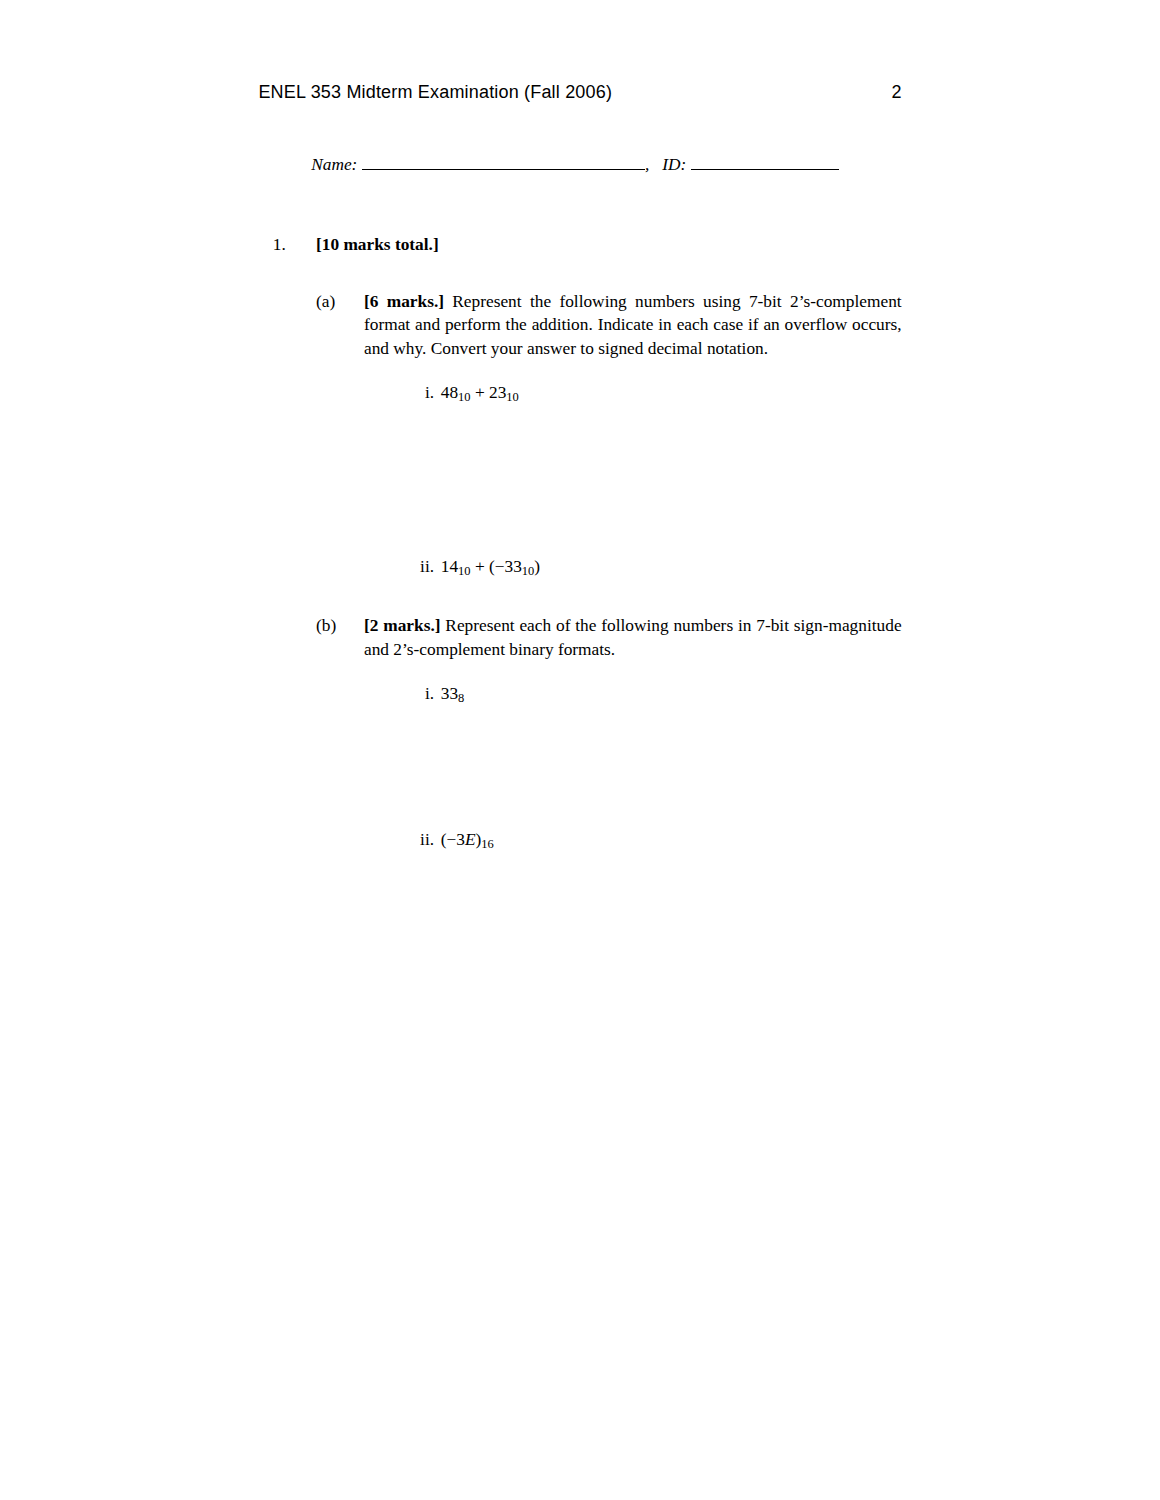ENEL 353 Midterm Examination (Fall 2006)
2
Name: , ID:
1. [10 marks total.]
(a)
[6 marks.] Represent the following numbers using 7-bit 2’s-complement format and perform the addition. Indicate in each case if an overflow occurs, and why. Convert your answer to signed decimal notation.
i. 4810 + 2310
ii. 1410 + (−3310)
(b)
[2 marks.] Represent each of the following numbers in 7-bit sign-magnitude and 2’s-complement binary formats.
i. 338
ii. (−3E)16